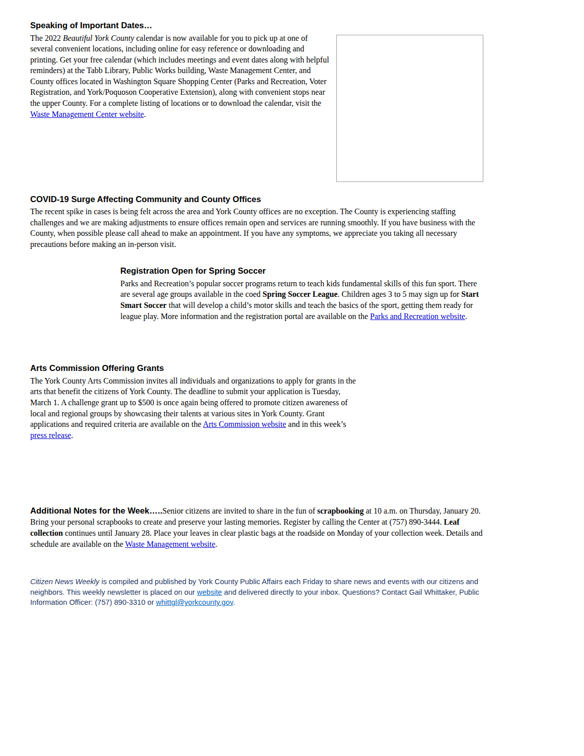Speaking of Important Dates…
The 2022 Beautiful York County calendar is now available for you to pick up at one of several convenient locations, including online for easy reference or downloading and printing. Get your free calendar (which includes meetings and event dates along with helpful reminders) at the Tabb Library, Public Works building, Waste Management Center, and County offices located in Washington Square Shopping Center (Parks and Recreation, Voter Registration, and York/Poquoson Cooperative Extension), along with convenient stops near the upper County. For a complete listing of locations or to download the calendar, visit the Waste Management Center website.
COVID-19 Surge Affecting Community and County Offices
The recent spike in cases is being felt across the area and York County offices are no exception. The County is experiencing staffing challenges and we are making adjustments to ensure offices remain open and services are running smoothly. If you have business with the County, when possible please call ahead to make an appointment. If you have any symptoms, we appreciate you taking all necessary precautions before making an in-person visit.
Registration Open for Spring Soccer
Parks and Recreation’s popular soccer programs return to teach kids fundamental skills of this fun sport. There are several age groups available in the coed Spring Soccer League. Children ages 3 to 5 may sign up for Start Smart Soccer that will develop a child’s motor skills and teach the basics of the sport, getting them ready for league play. More information and the registration portal are available on the Parks and Recreation website.
Arts Commission Offering Grants
The York County Arts Commission invites all individuals and organizations to apply for grants in the arts that benefit the citizens of York County. The deadline to submit your application is Tuesday, March 1. A challenge grant up to $500 is once again being offered to promote citizen awareness of local and regional groups by showcasing their talents at various sites in York County. Grant applications and required criteria are available on the Arts Commission website and in this week’s press release.
Additional Notes for the Week….. Senior citizens are invited to share in the fun of scrapbooking at 10 a.m. on Thursday, January 20. Bring your personal scrapbooks to create and preserve your lasting memories. Register by calling the Center at (757) 890-3444. Leaf collection continues until January 28. Place your leaves in clear plastic bags at the roadside on Monday of your collection week. Details and schedule are available on the Waste Management website.
Citizen News Weekly is compiled and published by York County Public Affairs each Friday to share news and events with our citizens and neighbors. This weekly newsletter is placed on our website and delivered directly to your inbox. Questions? Contact Gail Whittaker, Public Information Officer: (757) 890-3310 or whittgl@yorkcounty.gov.